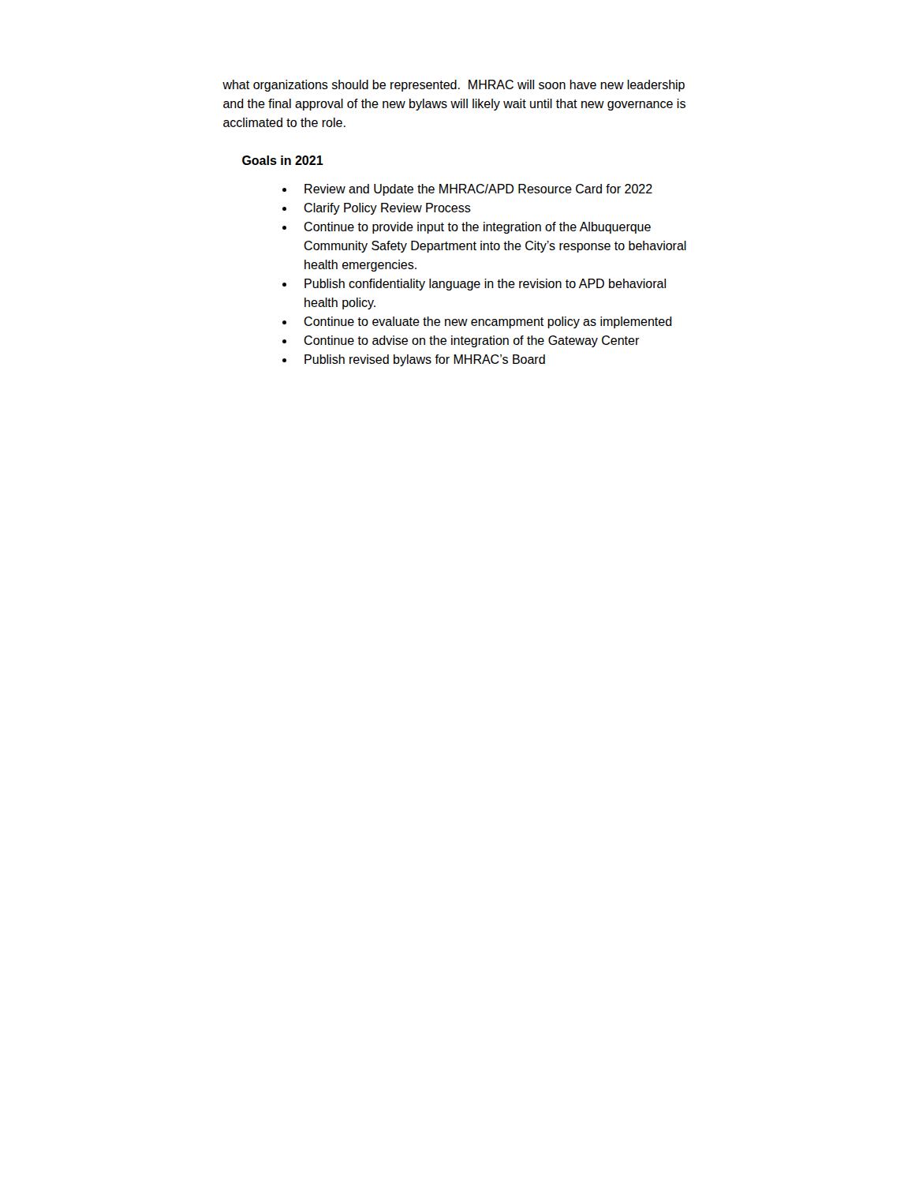what organizations should be represented. MHRAC will soon have new leadership and the final approval of the new bylaws will likely wait until that new governance is acclimated to the role.
Goals in 2021
Review and Update the MHRAC/APD Resource Card for 2022
Clarify Policy Review Process
Continue to provide input to the integration of the Albuquerque Community Safety Department into the City’s response to behavioral health emergencies.
Publish confidentiality language in the revision to APD behavioral health policy.
Continue to evaluate the new encampment policy as implemented
Continue to advise on the integration of the Gateway Center
Publish revised bylaws for MHRAC’s Board